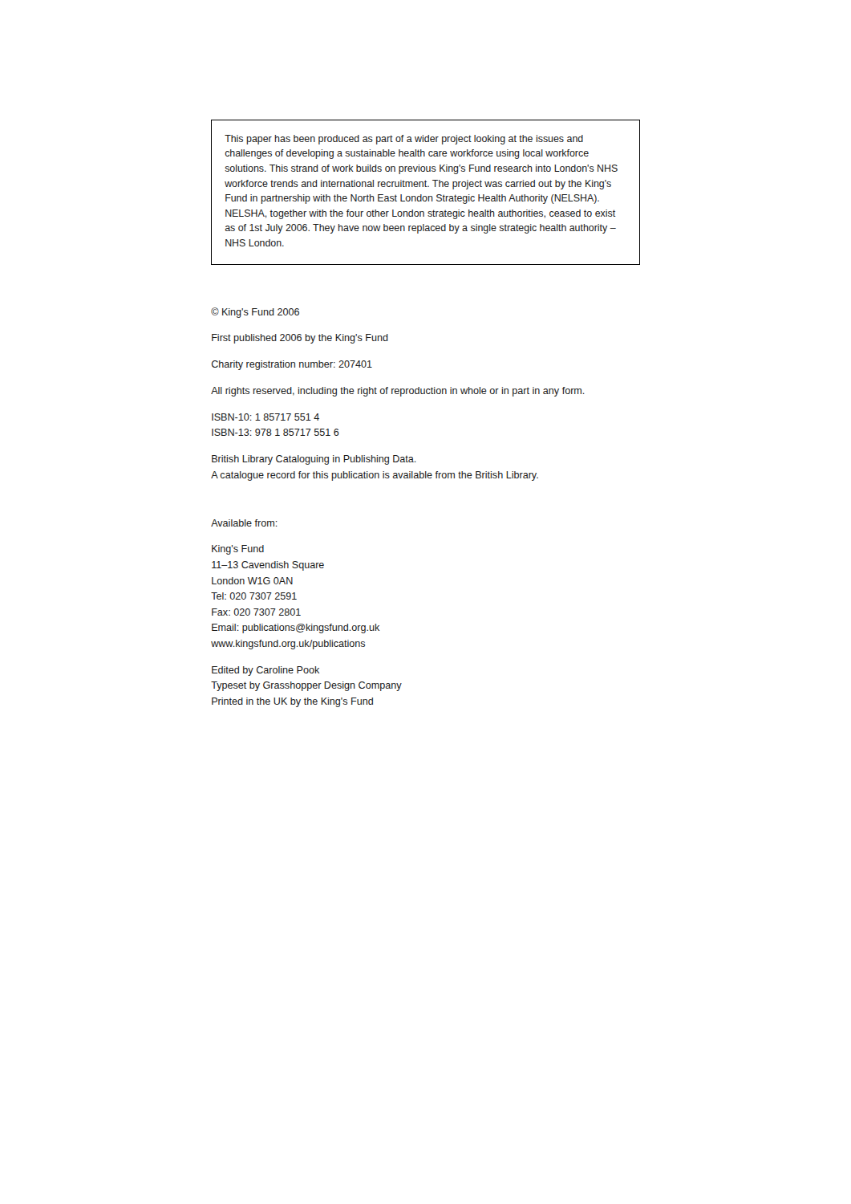This paper has been produced as part of a wider project looking at the issues and challenges of developing a sustainable health care workforce using local workforce solutions. This strand of work builds on previous King's Fund research into London's NHS workforce trends and international recruitment. The project was carried out by the King's Fund in partnership with the North East London Strategic Health Authority (NELSHA). NELSHA, together with the four other London strategic health authorities, ceased to exist as of 1st July 2006. They have now been replaced by a single strategic health authority – NHS London.
© King's Fund 2006
First published 2006 by the King's Fund
Charity registration number: 207401
All rights reserved, including the right of reproduction in whole or in part in any form.
ISBN-10: 1 85717 551 4
ISBN-13: 978 1 85717 551 6
British Library Cataloguing in Publishing Data.
A catalogue record for this publication is available from the British Library.
Available from:
King's Fund
11–13 Cavendish Square
London W1G 0AN
Tel: 020 7307 2591
Fax: 020 7307 2801
Email: publications@kingsfund.org.uk
www.kingsfund.org.uk/publications
Edited by Caroline Pook
Typeset by Grasshopper Design Company
Printed in the UK by the King's Fund